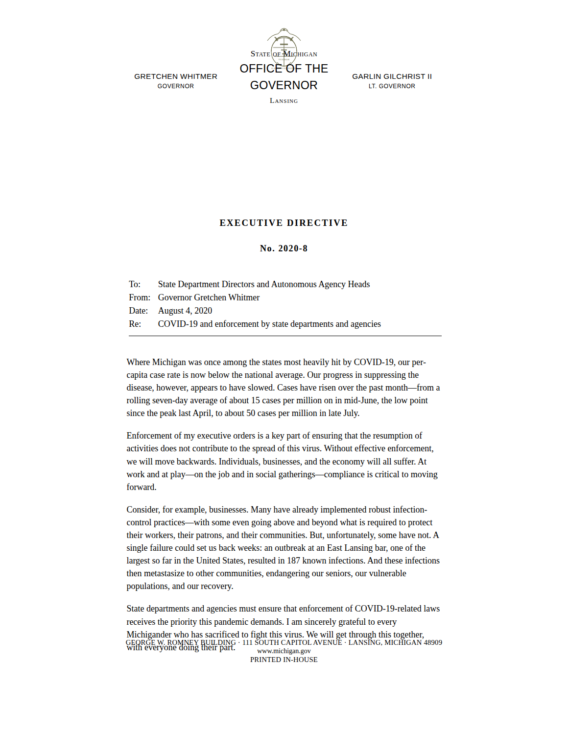TUEBOR SI QUAERIS PENINSULAM
GRETCHEN WHITMER
GOVERNOR
State of Michigan
OFFICE OF THE GOVERNOR
Lansing
GARLIN GILCHRIST II
LT. GOVERNOR
EXECUTIVE DIRECTIVE
No. 2020-8
| To: | State Department Directors and Autonomous Agency Heads |
| From: | Governor Gretchen Whitmer |
| Date: | August 4, 2020 |
| Re: | COVID-19 and enforcement by state departments and agencies |
Where Michigan was once among the states most heavily hit by COVID-19, our per-capita case rate is now below the national average. Our progress in suppressing the disease, however, appears to have slowed. Cases have risen over the past month—from a rolling seven-day average of about 15 cases per million on in mid-June, the low point since the peak last April, to about 50 cases per million in late July.
Enforcement of my executive orders is a key part of ensuring that the resumption of activities does not contribute to the spread of this virus. Without effective enforcement, we will move backwards. Individuals, businesses, and the economy will all suffer. At work and at play—on the job and in social gatherings—compliance is critical to moving forward.
Consider, for example, businesses. Many have already implemented robust infection-control practices—with some even going above and beyond what is required to protect their workers, their patrons, and their communities. But, unfortunately, some have not. A single failure could set us back weeks: an outbreak at an East Lansing bar, one of the largest so far in the United States, resulted in 187 known infections. And these infections then metastasize to other communities, endangering our seniors, our vulnerable populations, and our recovery.
State departments and agencies must ensure that enforcement of COVID-19-related laws receives the priority this pandemic demands. I am sincerely grateful to every Michigander who has sacrificed to fight this virus. We will get through this together, with everyone doing their part.
GEORGE W. ROMNEY BUILDING · 111 SOUTH CAPITOL AVENUE · LANSING, MICHIGAN 48909
www.michigan.gov
PRINTED IN-HOUSE